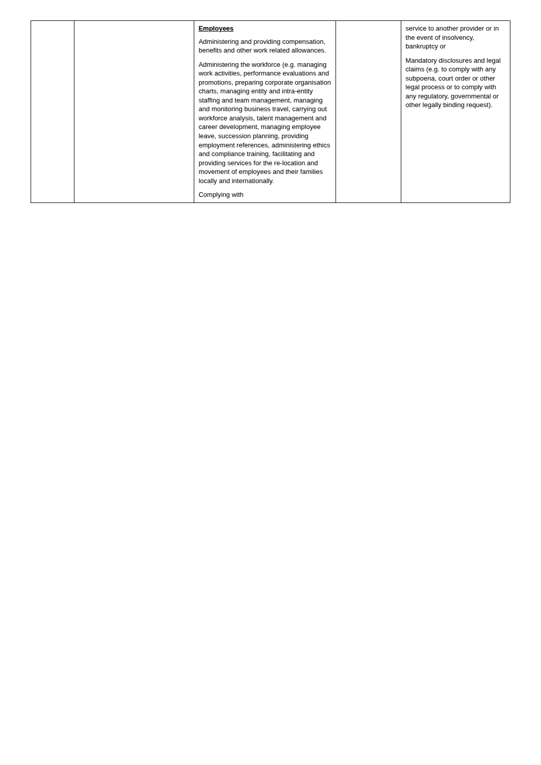| | | Employees Administering and providing compensation, benefits and other work related allowances. Administering the workforce (e.g. managing work activities, performance evaluations and promotions, preparing corporate organisation charts, managing entity and intra-entity staffing and team management, managing and monitoring business travel, carrying out workforce analysis, talent management and career development, managing employee leave, succession planning, providing employment references, administering ethics and compliance training, facilitating and providing services for the re-location and movement of employees and their families locally and internationally. Complying with | | service to another provider or in the event of insolvency, bankruptcy or Mandatory disclosures and legal claims (e.g. to comply with any subpoena, court order or other legal process or to comply with any regulatory, governmental or other legally binding request). |